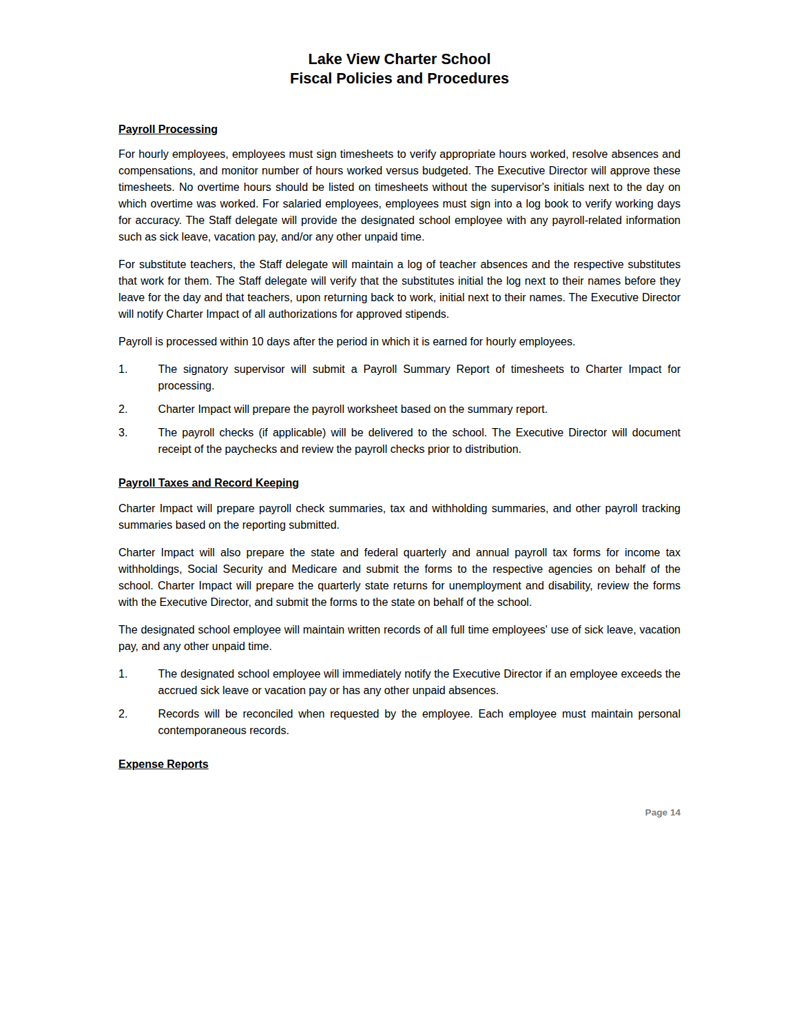Lake View Charter School
Fiscal Policies and Procedures
Payroll Processing
For hourly employees, employees must sign timesheets to verify appropriate hours worked, resolve absences and compensations, and monitor number of hours worked versus budgeted. The Executive Director will approve these timesheets. No overtime hours should be listed on timesheets without the supervisor's initials next to the day on which overtime was worked. For salaried employees, employees must sign into a log book to verify working days for accuracy. The Staff delegate will provide the designated school employee with any payroll-related information such as sick leave, vacation pay, and/or any other unpaid time.
For substitute teachers, the Staff delegate will maintain a log of teacher absences and the respective substitutes that work for them. The Staff delegate will verify that the substitutes initial the log next to their names before they leave for the day and that teachers, upon returning back to work, initial next to their names. The Executive Director will notify Charter Impact of all authorizations for approved stipends.
Payroll is processed within 10 days after the period in which it is earned for hourly employees.
The signatory supervisor will submit a Payroll Summary Report of timesheets to Charter Impact for processing.
Charter Impact will prepare the payroll worksheet based on the summary report.
The payroll checks (if applicable) will be delivered to the school. The Executive Director will document receipt of the paychecks and review the payroll checks prior to distribution.
Payroll Taxes and Record Keeping
Charter Impact will prepare payroll check summaries, tax and withholding summaries, and other payroll tracking summaries based on the reporting submitted.
Charter Impact will also prepare the state and federal quarterly and annual payroll tax forms for income tax withholdings, Social Security and Medicare and submit the forms to the respective agencies on behalf of the school. Charter Impact will prepare the quarterly state returns for unemployment and disability, review the forms with the Executive Director, and submit the forms to the state on behalf of the school.
The designated school employee will maintain written records of all full time employees' use of sick leave, vacation pay, and any other unpaid time.
The designated school employee will immediately notify the Executive Director if an employee exceeds the accrued sick leave or vacation pay or has any other unpaid absences.
Records will be reconciled when requested by the employee. Each employee must maintain personal contemporaneous records.
Expense Reports
Page 14